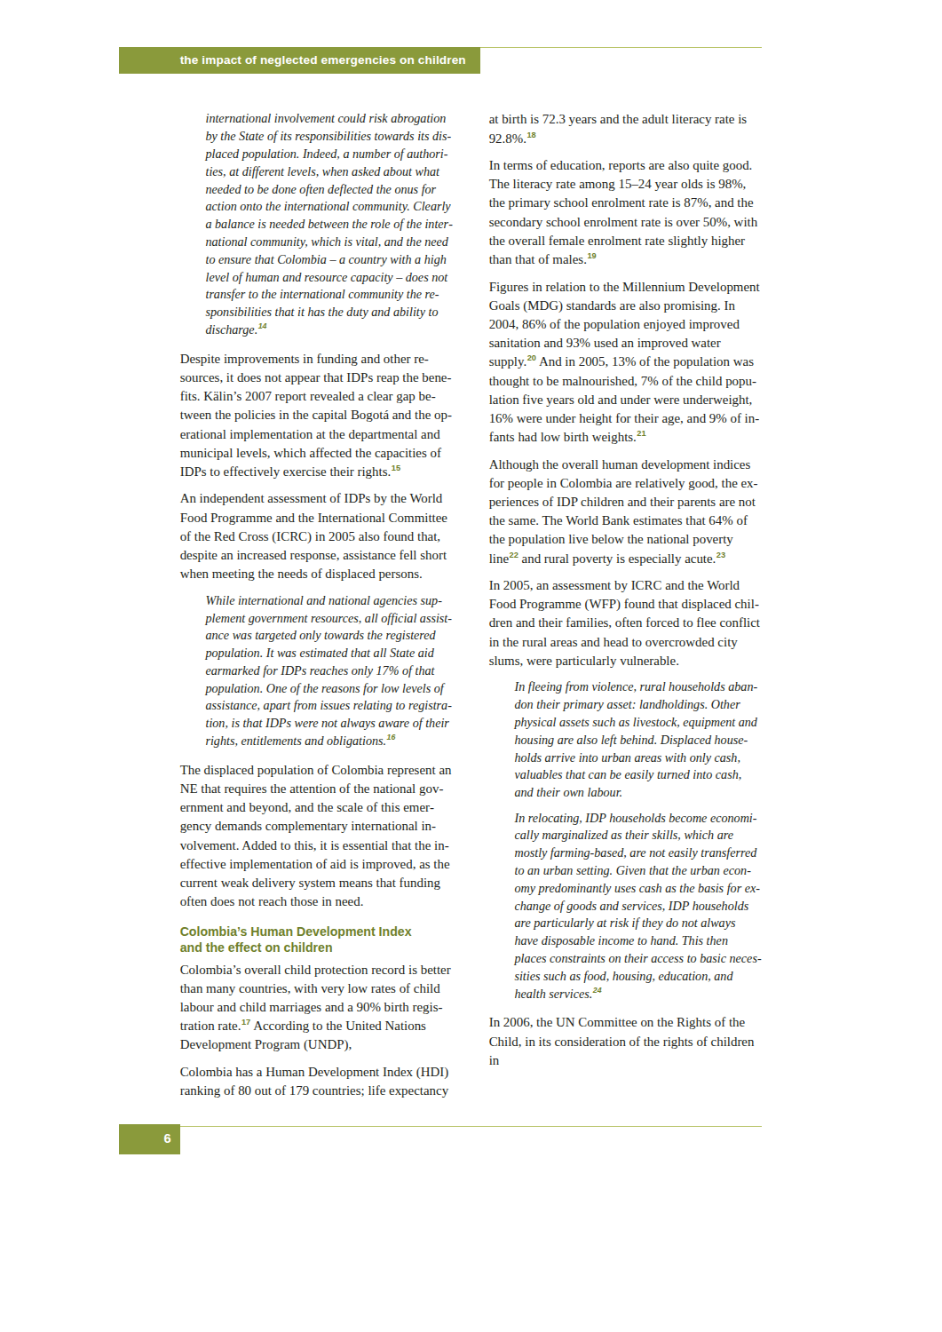the impact of neglected emergencies on children
international involvement could risk abrogation by the State of its responsibilities towards its displaced population. Indeed, a number of authorities, at different levels, when asked about what needed to be done often deflected the onus for action onto the international community. Clearly a balance is needed between the role of the international community, which is vital, and the need to ensure that Colombia – a country with a high level of human and resource capacity – does not transfer to the international community the responsibilities that it has the duty and ability to discharge.14
Despite improvements in funding and other resources, it does not appear that IDPs reap the benefits. Kälin’s 2007 report revealed a clear gap between the policies in the capital Bogotá and the operational implementation at the departmental and municipal levels, which affected the capacities of IDPs to effectively exercise their rights.15
An independent assessment of IDPs by the World Food Programme and the International Committee of the Red Cross (ICRC) in 2005 also found that, despite an increased response, assistance fell short when meeting the needs of displaced persons.
While international and national agencies supplement government resources, all official assistance was targeted only towards the registered population. It was estimated that all State aid earmarked for IDPs reaches only 17% of that population. One of the reasons for low levels of assistance, apart from issues relating to registration, is that IDPs were not always aware of their rights, entitlements and obligations.16
The displaced population of Colombia represent an NE that requires the attention of the national government and beyond, and the scale of this emergency demands complementary international involvement. Added to this, it is essential that the ineffective implementation of aid is improved, as the current weak delivery system means that funding often does not reach those in need.
Colombia’s Human Development Index
and the effect on children
Colombia’s overall child protection record is better than many countries, with very low rates of child labour and child marriages and a 90% birth registration rate.17 According to the United Nations Development Program (UNDP),
Colombia has a Human Development Index (HDI) ranking of 80 out of 179 countries; life expectancy at birth is 72.3 years and the adult literacy rate is 92.8%.18
In terms of education, reports are also quite good. The literacy rate among 15–24 year olds is 98%, the primary school enrolment rate is 87%, and the secondary school enrolment rate is over 50%, with the overall female enrolment rate slightly higher than that of males.19
Figures in relation to the Millennium Development Goals (MDG) standards are also promising. In 2004, 86% of the population enjoyed improved sanitation and 93% used an improved water supply.20 And in 2005, 13% of the population was thought to be malnourished, 7% of the child population five years old and under were underweight, 16% were under height for their age, and 9% of infants had low birth weights.21
Although the overall human development indices for people in Colombia are relatively good, the experiences of IDP children and their parents are not the same. The World Bank estimates that 64% of the population live below the national poverty line22 and rural poverty is especially acute.23
In 2005, an assessment by ICRC and the World Food Programme (WFP) found that displaced children and their families, often forced to flee conflict in the rural areas and head to overcrowded city slums, were particularly vulnerable.
In fleeing from violence, rural households abandon their primary asset: landholdings. Other physical assets such as livestock, equipment and housing are also left behind. Displaced households arrive into urban areas with only cash, valuables that can be easily turned into cash, and their own labour.
In relocating, IDP households become economically marginalized as their skills, which are mostly farming-based, are not easily transferred to an urban setting. Given that the urban economy predominantly uses cash as the basis for exchange of goods and services, IDP households are particularly at risk if they do not always have disposable income to hand. This then places constraints on their access to basic necessities such as food, housing, education, and health services.24
In 2006, the UN Committee on the Rights of the Child, in its consideration of the rights of children in
6